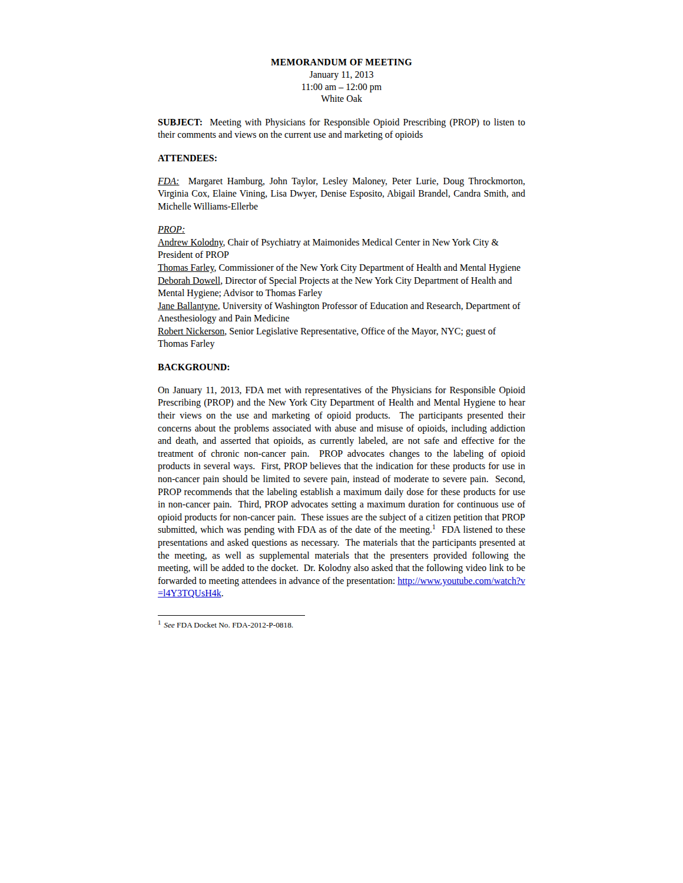MEMORANDUM OF MEETING
January 11, 2013
11:00 am – 12:00 pm
White Oak
SUBJECT: Meeting with Physicians for Responsible Opioid Prescribing (PROP) to listen to their comments and views on the current use and marketing of opioids
ATTENDEES:
FDA: Margaret Hamburg, John Taylor, Lesley Maloney, Peter Lurie, Doug Throckmorton, Virginia Cox, Elaine Vining, Lisa Dwyer, Denise Esposito, Abigail Brandel, Candra Smith, and Michelle Williams-Ellerbe
PROP:
Andrew Kolodny, Chair of Psychiatry at Maimonides Medical Center in New York City & President of PROP
Thomas Farley, Commissioner of the New York City Department of Health and Mental Hygiene
Deborah Dowell, Director of Special Projects at the New York City Department of Health and Mental Hygiene; Advisor to Thomas Farley
Jane Ballantyne, University of Washington Professor of Education and Research, Department of Anesthesiology and Pain Medicine
Robert Nickerson, Senior Legislative Representative, Office of the Mayor, NYC; guest of Thomas Farley
BACKGROUND:
On January 11, 2013, FDA met with representatives of the Physicians for Responsible Opioid Prescribing (PROP) and the New York City Department of Health and Mental Hygiene to hear their views on the use and marketing of opioid products. The participants presented their concerns about the problems associated with abuse and misuse of opioids, including addiction and death, and asserted that opioids, as currently labeled, are not safe and effective for the treatment of chronic non-cancer pain. PROP advocates changes to the labeling of opioid products in several ways. First, PROP believes that the indication for these products for use in non-cancer pain should be limited to severe pain, instead of moderate to severe pain. Second, PROP recommends that the labeling establish a maximum daily dose for these products for use in non-cancer pain. Third, PROP advocates setting a maximum duration for continuous use of opioid products for non-cancer pain. These issues are the subject of a citizen petition that PROP submitted, which was pending with FDA as of the date of the meeting.1 FDA listened to these presentations and asked questions as necessary. The materials that the participants presented at the meeting, as well as supplemental materials that the presenters provided following the meeting, will be added to the docket. Dr. Kolodny also asked that the following video link to be forwarded to meeting attendees in advance of the presentation: http://www.youtube.com/watch?v=l4Y3TQUsH4k.
1 See FDA Docket No. FDA-2012-P-0818.